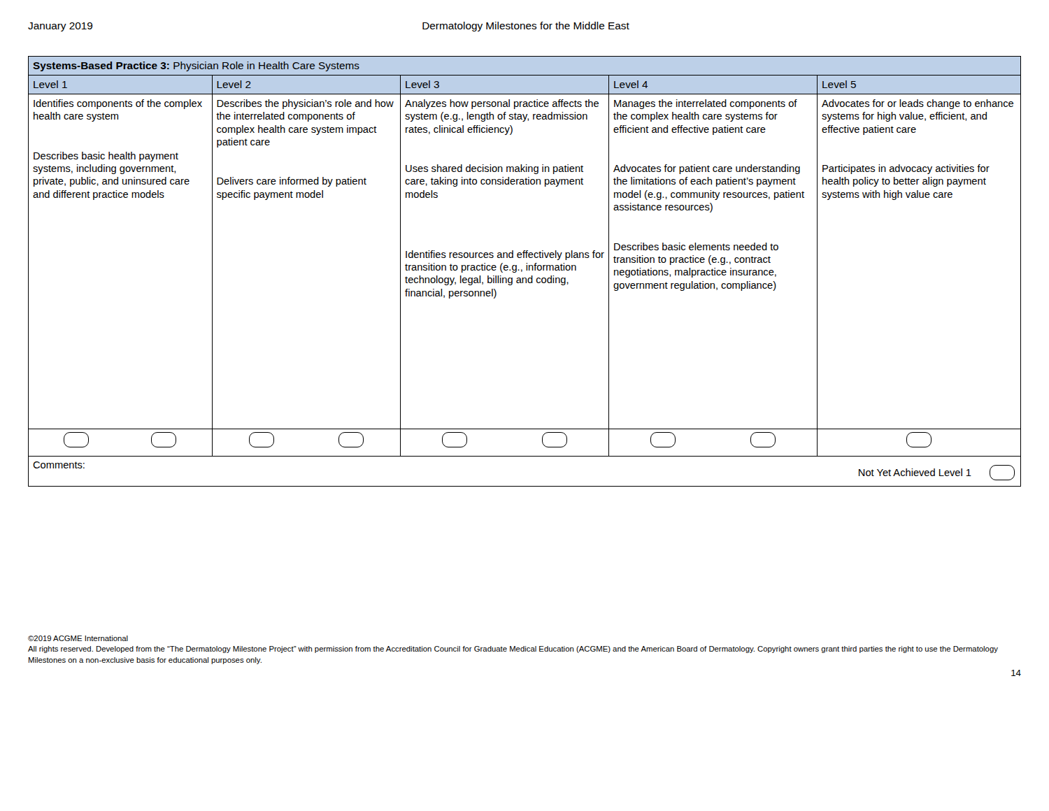January 2019
Dermatology Milestones for the Middle East
| Systems-Based Practice 3: Physician Role in Health Care Systems |
| Level 1 | Level 2 | Level 3 | Level 4 | Level 5 |
| Identifies components of the complex health care system Describes basic health payment systems, including government, private, public, and uninsured care and different practice models | Describes the physician’s role and how the interrelated components of complex health care system impact patient care Delivers care informed by patient specific payment model | Analyzes how personal practice affects the system (e.g., length of stay, readmission rates, clinical efficiency) Uses shared decision making in patient care, taking into consideration payment models Identifies resources and effectively plans for transition to practice (e.g., information technology, legal, billing and coding, financial, personnel) | Manages the interrelated components of the complex health care systems for efficient and effective patient care Advocates for patient care understanding the limitations of each patient’s payment model (e.g., community resources, patient assistance resources) Describes basic elements needed to transition to practice (e.g., contract negotiations, malpractice insurance, government regulation, compliance) | Advocates for or leads change to enhance systems for high value, efficient, and effective patient care Participates in advocacy activities for health policy to better align payment systems with high value care |
| Comments: Not Yet Achieved Level 1 |
©2019 ACGME International
All rights reserved. Developed from the “The Dermatology Milestone Project” with permission from the Accreditation Council for Graduate Medical Education (ACGME) and the American Board of Dermatology. Copyright owners grant third parties the right to use the Dermatology Milestones on a non-exclusive basis for educational purposes only.
14